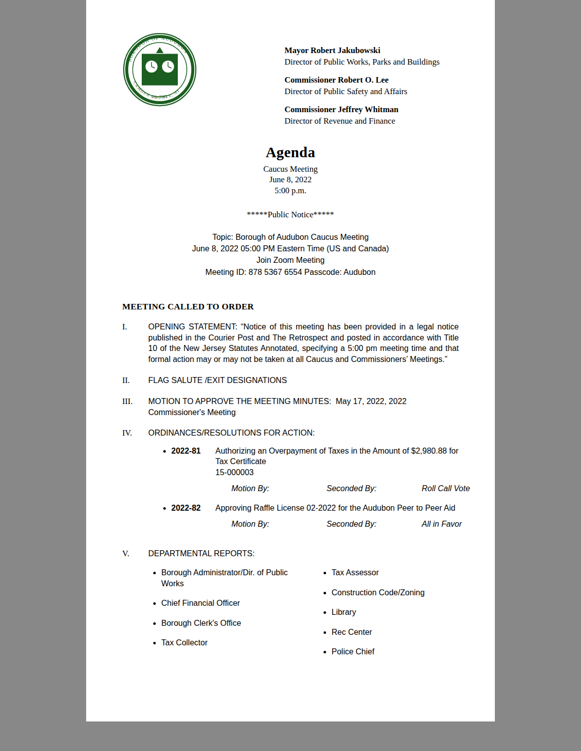est. 1905 BOROUGH OF AUDUBON CAMDEN COUNTY, NJ
Mayor Robert Jakubowski Director of Public Works, Parks and Buildings
Commissioner Robert O. Lee Director of Public Safety and Affairs
Commissioner Jeffrey Whitman Director of Revenue and Finance
Agenda
Caucus Meeting
June 8, 2022
5:00 p.m.
*****Public Notice*****
Topic: Borough of Audubon Caucus Meeting
June 8, 2022 05:00 PM Eastern Time (US and Canada)
Join Zoom Meeting
Meeting ID: 878 5367 6554 Passcode: Audubon
MEETING CALLED TO ORDER
I.
OPENING STATEMENT: “Notice of this meeting has been provided in a legal notice published in the Courier Post and The Retrospect and posted in accordance with Title 10 of the New Jersey Statutes Annotated, specifying a 5:00 pm meeting time and that formal action may or may not be taken at all Caucus and Commissioners’ Meetings.”
II.
FLAG SALUTE /EXIT DESIGNATIONS
III.
MOTION TO APPROVE THE MEETING MINUTES: May 17, 2022, 2022 Commissioner's Meeting
IV.
ORDINANCES/RESOLUTIONS FOR ACTION:
2022-81 Authorizing an Overpayment of Taxes in the Amount of $2,980.88 for Tax Certificate 15-000003
Motion By: Seconded By: Roll Call Vote
2022-82 Approving Raffle License 02-2022 for the Audubon Peer to Peer Aid
Motion By: Seconded By: All in Favor
V.
DEPARTMENTAL REPORTS:
Borough Administrator/Dir. of Public Works
Chief Financial Officer
Borough Clerk's Office
Tax Collector
Tax Assessor
Construction Code/Zoning
Library
Rec Center
Police Chief